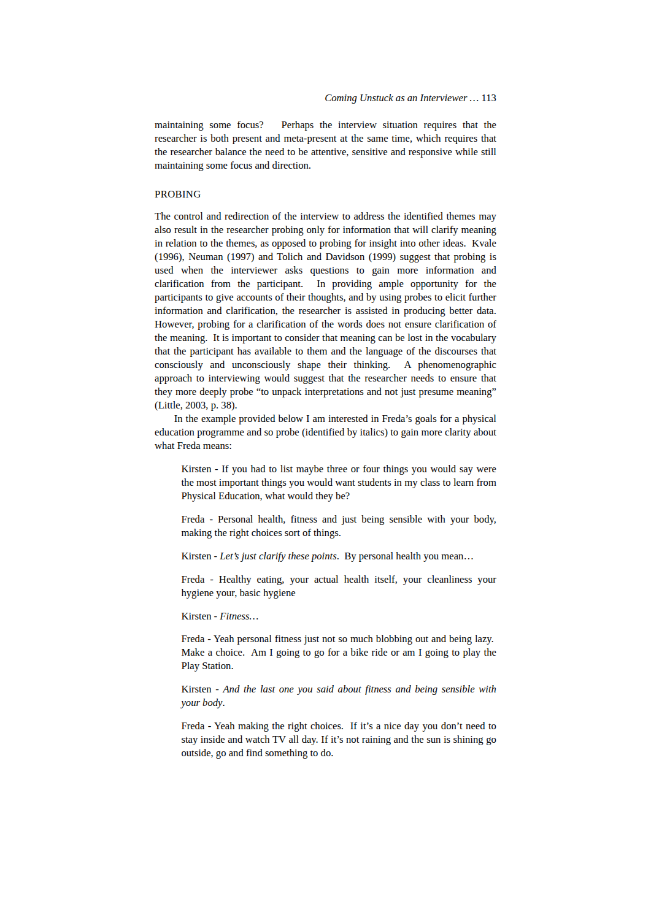Coming Unstuck as an Interviewer … 113
maintaining some focus? Perhaps the interview situation requires that the researcher is both present and meta-present at the same time, which requires that the researcher balance the need to be attentive, sensitive and responsive while still maintaining some focus and direction.
Probing
The control and redirection of the interview to address the identified themes may also result in the researcher probing only for information that will clarify meaning in relation to the themes, as opposed to probing for insight into other ideas. Kvale (1996), Neuman (1997) and Tolich and Davidson (1999) suggest that probing is used when the interviewer asks questions to gain more information and clarification from the participant. In providing ample opportunity for the participants to give accounts of their thoughts, and by using probes to elicit further information and clarification, the researcher is assisted in producing better data. However, probing for a clarification of the words does not ensure clarification of the meaning. It is important to consider that meaning can be lost in the vocabulary that the participant has available to them and the language of the discourses that consciously and unconsciously shape their thinking. A phenomenographic approach to interviewing would suggest that the researcher needs to ensure that they more deeply probe “to unpack interpretations and not just presume meaning” (Little, 2003, p. 38).
In the example provided below I am interested in Freda’s goals for a physical education programme and so probe (identified by italics) to gain more clarity about what Freda means:
Kirsten - If you had to list maybe three or four things you would say were the most important things you would want students in my class to learn from Physical Education, what would they be?
Freda - Personal health, fitness and just being sensible with your body, making the right choices sort of things.
Kirsten - Let’s just clarify these points. By personal health you mean…
Freda - Healthy eating, your actual health itself, your cleanliness your hygiene your, basic hygiene
Kirsten - Fitness…
Freda - Yeah personal fitness just not so much blobbing out and being lazy. Make a choice. Am I going to go for a bike ride or am I going to play the Play Station.
Kirsten - And the last one you said about fitness and being sensible with your body.
Freda - Yeah making the right choices. If it’s a nice day you don’t need to stay inside and watch TV all day. If it’s not raining and the sun is shining go outside, go and find something to do.